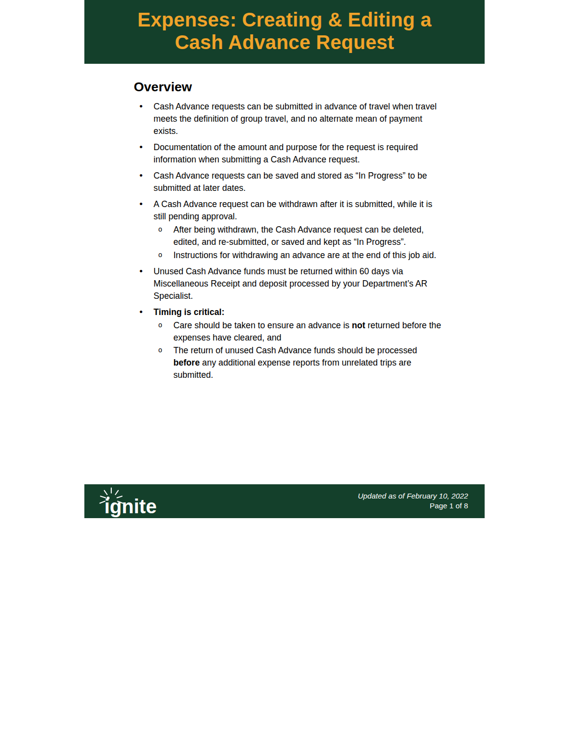Expenses: Creating & Editing a
Cash Advance Request
Overview
Cash Advance requests can be submitted in advance of travel when travel meets the definition of group travel, and no alternate mean of payment exists.
Documentation of the amount and purpose for the request is required information when submitting a Cash Advance request.
Cash Advance requests can be saved and stored as “In Progress” to be submitted at later dates.
A Cash Advance request can be withdrawn after it is submitted, while it is still pending approval.
After being withdrawn, the Cash Advance request can be deleted, edited, and re-submitted, or saved and kept as “In Progress”.
Instructions for withdrawing an advance are at the end of this job aid.
Unused Cash Advance funds must be returned within 60 days via Miscellaneous Receipt and deposit processed by your Department’s AR Specialist.
Timing is critical:
Care should be taken to ensure an advance is not returned before the expenses have cleared, and
The return of unused Cash Advance funds should be processed before any additional expense reports from unrelated trips are submitted.
ignite
Updated as of February 10, 2022
Page 1 of 8